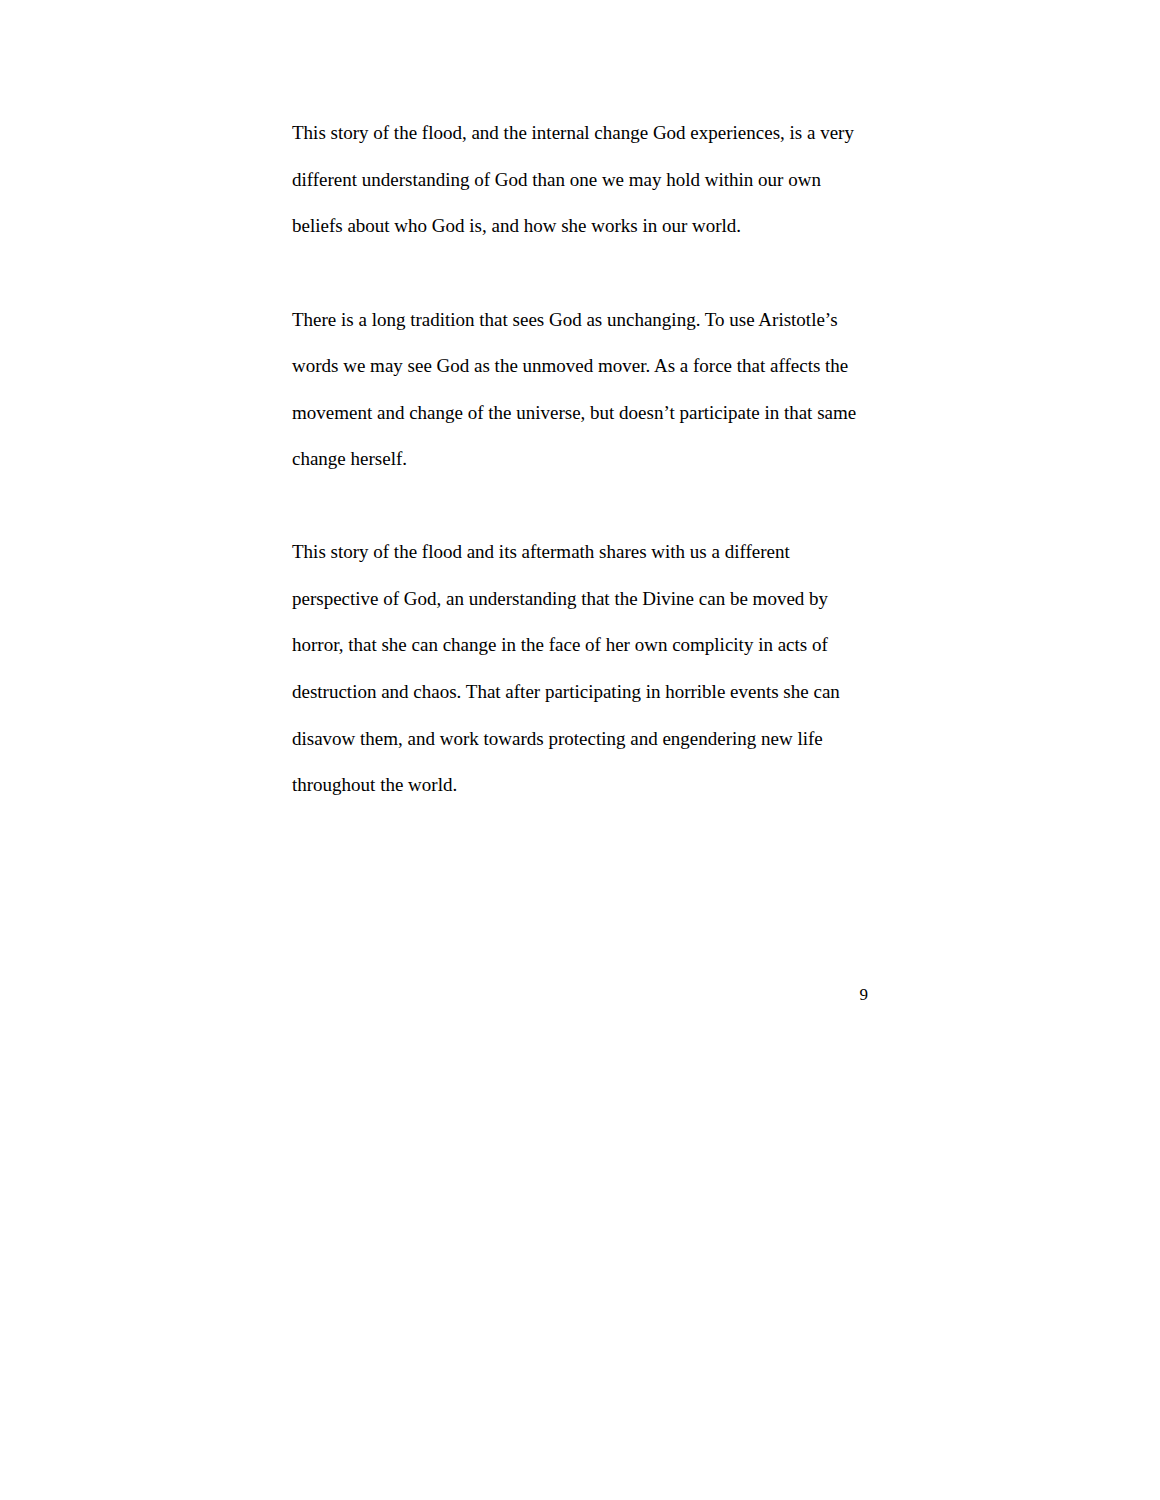This story of the flood, and the internal change God experiences, is a very different understanding of God than one we may hold within our own beliefs about who God is, and how she works in our world.
There is a long tradition that sees God as unchanging. To use Aristotle’s words we may see God as the unmoved mover. As a force that affects the movement and change of the universe, but doesn’t participate in that same change herself.
This story of the flood and its aftermath shares with us a different perspective of God, an understanding that the Divine can be moved by horror, that she can change in the face of her own complicity in acts of destruction and chaos. That after participating in horrible events she can disavow them, and work towards protecting and engendering new life throughout the world.
9